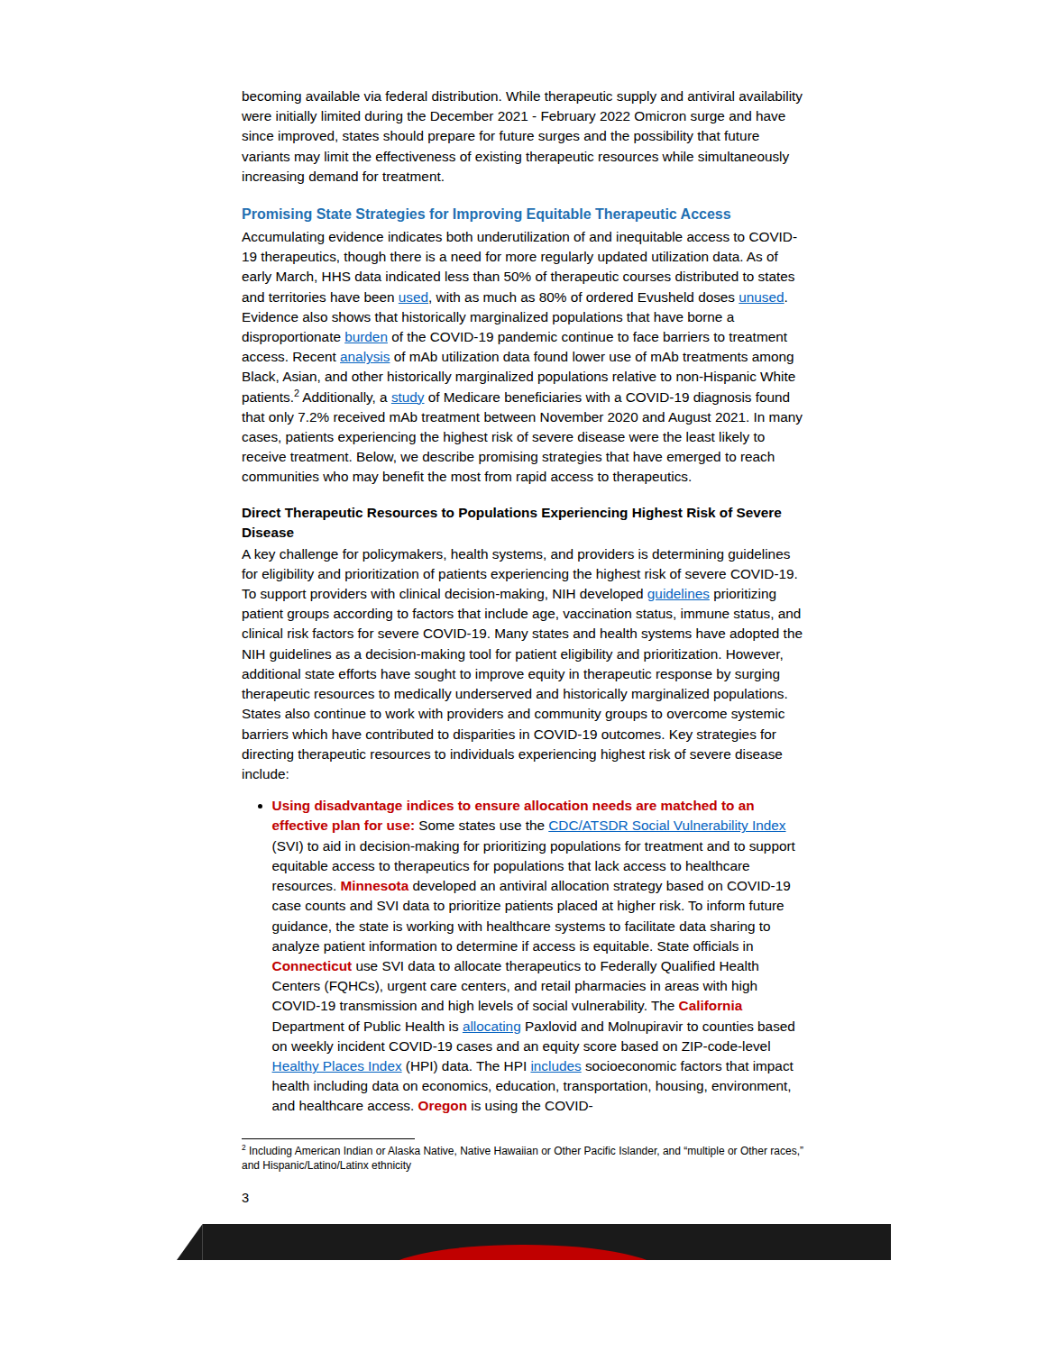becoming available via federal distribution. While therapeutic supply and antiviral availability were initially limited during the December 2021 - February 2022 Omicron surge and have since improved, states should prepare for future surges and the possibility that future variants may limit the effectiveness of existing therapeutic resources while simultaneously increasing demand for treatment.
Promising State Strategies for Improving Equitable Therapeutic Access
Accumulating evidence indicates both underutilization of and inequitable access to COVID-19 therapeutics, though there is a need for more regularly updated utilization data. As of early March, HHS data indicated less than 50% of therapeutic courses distributed to states and territories have been used, with as much as 80% of ordered Evusheld doses unused. Evidence also shows that historically marginalized populations that have borne a disproportionate burden of the COVID-19 pandemic continue to face barriers to treatment access. Recent analysis of mAb utilization data found lower use of mAb treatments among Black, Asian, and other historically marginalized populations relative to non-Hispanic White patients.2 Additionally, a study of Medicare beneficiaries with a COVID-19 diagnosis found that only 7.2% received mAb treatment between November 2020 and August 2021. In many cases, patients experiencing the highest risk of severe disease were the least likely to receive treatment. Below, we describe promising strategies that have emerged to reach communities who may benefit the most from rapid access to therapeutics.
Direct Therapeutic Resources to Populations Experiencing Highest Risk of Severe Disease
A key challenge for policymakers, health systems, and providers is determining guidelines for eligibility and prioritization of patients experiencing the highest risk of severe COVID-19. To support providers with clinical decision-making, NIH developed guidelines prioritizing patient groups according to factors that include age, vaccination status, immune status, and clinical risk factors for severe COVID-19. Many states and health systems have adopted the NIH guidelines as a decision-making tool for patient eligibility and prioritization. However, additional state efforts have sought to improve equity in therapeutic response by surging therapeutic resources to medically underserved and historically marginalized populations. States also continue to work with providers and community groups to overcome systemic barriers which have contributed to disparities in COVID-19 outcomes. Key strategies for directing therapeutic resources to individuals experiencing highest risk of severe disease include:
Using disadvantage indices to ensure allocation needs are matched to an effective plan for use: Some states use the CDC/ATSDR Social Vulnerability Index (SVI) to aid in decision-making for prioritizing populations for treatment and to support equitable access to therapeutics for populations that lack access to healthcare resources. Minnesota developed an antiviral allocation strategy based on COVID-19 case counts and SVI data to prioritize patients placed at higher risk. To inform future guidance, the state is working with healthcare systems to facilitate data sharing to analyze patient information to determine if access is equitable. State officials in Connecticut use SVI data to allocate therapeutics to Federally Qualified Health Centers (FQHCs), urgent care centers, and retail pharmacies in areas with high COVID-19 transmission and high levels of social vulnerability. The California Department of Public Health is allocating Paxlovid and Molnupiravir to counties based on weekly incident COVID-19 cases and an equity score based on ZIP-code-level Healthy Places Index (HPI) data. The HPI includes socioeconomic factors that impact health including data on economics, education, transportation, housing, environment, and healthcare access. Oregon is using the COVID-
2 Including American Indian or Alaska Native, Native Hawaiian or Other Pacific Islander, and “multiple or Other races,” and Hispanic/Latino/Latinx ethnicity
3